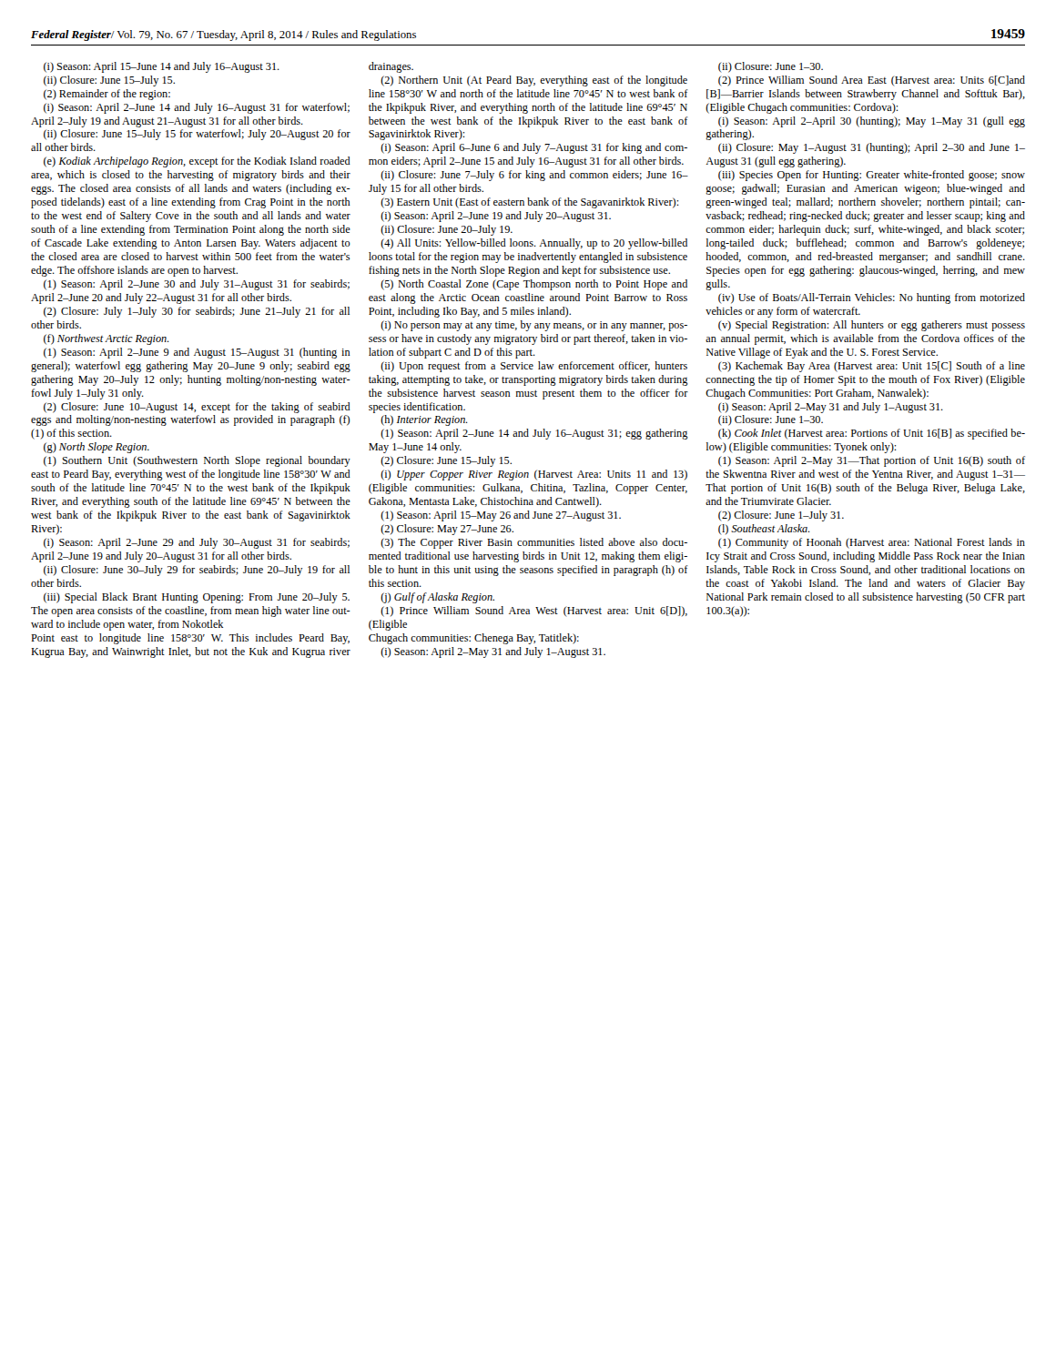Federal Register/ Vol. 79, No. 67 / Tuesday, April 8, 2014 / Rules and Regulations
19459
(i) Season: April 15–June 14 and July 16–August 31.
(ii) Closure: June 15–July 15.
(2) Remainder of the region:
(i) Season: April 2–June 14 and July 16–August 31 for waterfowl; April 2–July 19 and August 21–August 31 for all other birds.
(ii) Closure: June 15–July 15 for waterfowl; July 20–August 20 for all other birds.
(e) Kodiak Archipelago Region, except for the Kodiak Island roaded area, which is closed to the harvesting of migratory birds and their eggs. The closed area consists of all lands and waters (including exposed tidelands) east of a line extending from Crag Point in the north to the west end of Saltery Cove in the south and all lands and water south of a line extending from Termination Point along the north side of Cascade Lake extending to Anton Larsen Bay. Waters adjacent to the closed area are closed to harvest within 500 feet from the water's edge. The offshore islands are open to harvest.
(1) Season: April 2–June 30 and July 31–August 31 for seabirds; April 2–June 20 and July 22–August 31 for all other birds.
(2) Closure: July 1–July 30 for seabirds; June 21–July 21 for all other birds.
(f) Northwest Arctic Region.
(1) Season: April 2–June 9 and August 15–August 31 (hunting in general); waterfowl egg gathering May 20–June 9 only; seabird egg gathering May 20–July 12 only; hunting molting/non-nesting waterfowl July 1–July 31 only.
(2) Closure: June 10–August 14, except for the taking of seabird eggs and molting/non-nesting waterfowl as provided in paragraph (f)(1) of this section.
(g) North Slope Region.
(1) Southern Unit (Southwestern North Slope regional boundary east to Peard Bay, everything west of the longitude line 158°30′ W and south of the latitude line 70°45′ N to the west bank of the Ikpikpuk River, and everything south of the latitude line 69°45′ N between the west bank of the Ikpikpuk River to the east bank of Sagavinirktok River):
(i) Season: April 2–June 29 and July 30–August 31 for seabirds; April 2–June 19 and July 20–August 31 for all other birds.
(ii) Closure: June 30–July 29 for seabirds; June 20–July 19 for all other birds.
(iii) Special Black Brant Hunting Opening: From June 20–July 5. The open area consists of the coastline, from mean high water line outward to include open water, from Nokotlek
Point east to longitude line 158°30′ W. This includes Peard Bay, Kugrua Bay, and Wainwright Inlet, but not the Kuk and Kugrua river drainages.
(2) Northern Unit (At Peard Bay, everything east of the longitude line 158°30′ W and north of the latitude line 70°45′ N to west bank of the Ikpikpuk River, and everything north of the latitude line 69°45′ N between the west bank of the Ikpikpuk River to the east bank of Sagavinirktok River):
(i) Season: April 6–June 6 and July 7–August 31 for king and common eiders; April 2–June 15 and July 16–August 31 for all other birds.
(ii) Closure: June 7–July 6 for king and common eiders; June 16–July 15 for all other birds.
(3) Eastern Unit (East of eastern bank of the Sagavanirktok River):
(i) Season: April 2–June 19 and July 20–August 31.
(ii) Closure: June 20–July 19.
(4) All Units: Yellow-billed loons. Annually, up to 20 yellow-billed loons total for the region may be inadvertently entangled in subsistence fishing nets in the North Slope Region and kept for subsistence use.
(5) North Coastal Zone (Cape Thompson north to Point Hope and east along the Arctic Ocean coastline around Point Barrow to Ross Point, including Iko Bay, and 5 miles inland).
(i) No person may at any time, by any means, or in any manner, possess or have in custody any migratory bird or part thereof, taken in violation of subpart C and D of this part.
(ii) Upon request from a Service law enforcement officer, hunters taking, attempting to take, or transporting migratory birds taken during the subsistence harvest season must present them to the officer for species identification.
(h) Interior Region.
(1) Season: April 2–June 14 and July 16–August 31; egg gathering May 1–June 14 only.
(2) Closure: June 15–July 15.
(i) Upper Copper River Region (Harvest Area: Units 11 and 13) (Eligible communities: Gulkana, Chitina, Tazlina, Copper Center, Gakona, Mentasta Lake, Chistochina and Cantwell).
(1) Season: April 15–May 26 and June 27–August 31.
(2) Closure: May 27–June 26.
(3) The Copper River Basin communities listed above also documented traditional use harvesting birds in Unit 12, making them eligible to hunt in this unit using the seasons specified in paragraph (h) of this section.
(j) Gulf of Alaska Region.
(1) Prince William Sound Area West (Harvest area: Unit 6[D]), (Eligible
Chugach communities: Chenega Bay, Tatitlek):
(i) Season: April 2–May 31 and July 1–August 31.
(ii) Closure: June 1–30.
(2) Prince William Sound Area East (Harvest area: Units 6[C]and [B]—Barrier Islands between Strawberry Channel and Softtuk Bar), (Eligible Chugach communities: Cordova):
(i) Season: April 2–April 30 (hunting); May 1–May 31 (gull egg gathering).
(ii) Closure: May 1–August 31 (hunting); April 2–30 and June 1–August 31 (gull egg gathering).
(iii) Species Open for Hunting: Greater white-fronted goose; snow goose; gadwall; Eurasian and American wigeon; blue-winged and green-winged teal; mallard; northern shoveler; northern pintail; canvasback; redhead; ring-necked duck; greater and lesser scaup; king and common eider; harlequin duck; surf, white-winged, and black scoter; long-tailed duck; bufflehead; common and Barrow's goldeneye; hooded, common, and red-breasted merganser; and sandhill crane. Species open for egg gathering: glaucous-winged, herring, and mew gulls.
(iv) Use of Boats/All-Terrain Vehicles: No hunting from motorized vehicles or any form of watercraft.
(v) Special Registration: All hunters or egg gatherers must possess an annual permit, which is available from the Cordova offices of the Native Village of Eyak and the U. S. Forest Service.
(3) Kachemak Bay Area (Harvest area: Unit 15[C] South of a line connecting the tip of Homer Spit to the mouth of Fox River) (Eligible Chugach Communities: Port Graham, Nanwalek):
(i) Season: April 2–May 31 and July 1–August 31.
(ii) Closure: June 1–30.
(k) Cook Inlet (Harvest area: Portions of Unit 16[B] as specified below) (Eligible communities: Tyonek only):
(1) Season: April 2–May 31—That portion of Unit 16(B) south of the Skwentna River and west of the Yentna River, and August 1–31—That portion of Unit 16(B) south of the Beluga River, Beluga Lake, and the Triumvirate Glacier.
(2) Closure: June 1–July 31.
(l) Southeast Alaska.
(1) Community of Hoonah (Harvest area: National Forest lands in Icy Strait and Cross Sound, including Middle Pass Rock near the Inian Islands, Table Rock in Cross Sound, and other traditional locations on the coast of Yakobi Island. The land and waters of Glacier Bay National Park remain closed to all subsistence harvesting (50 CFR part 100.3(a)):